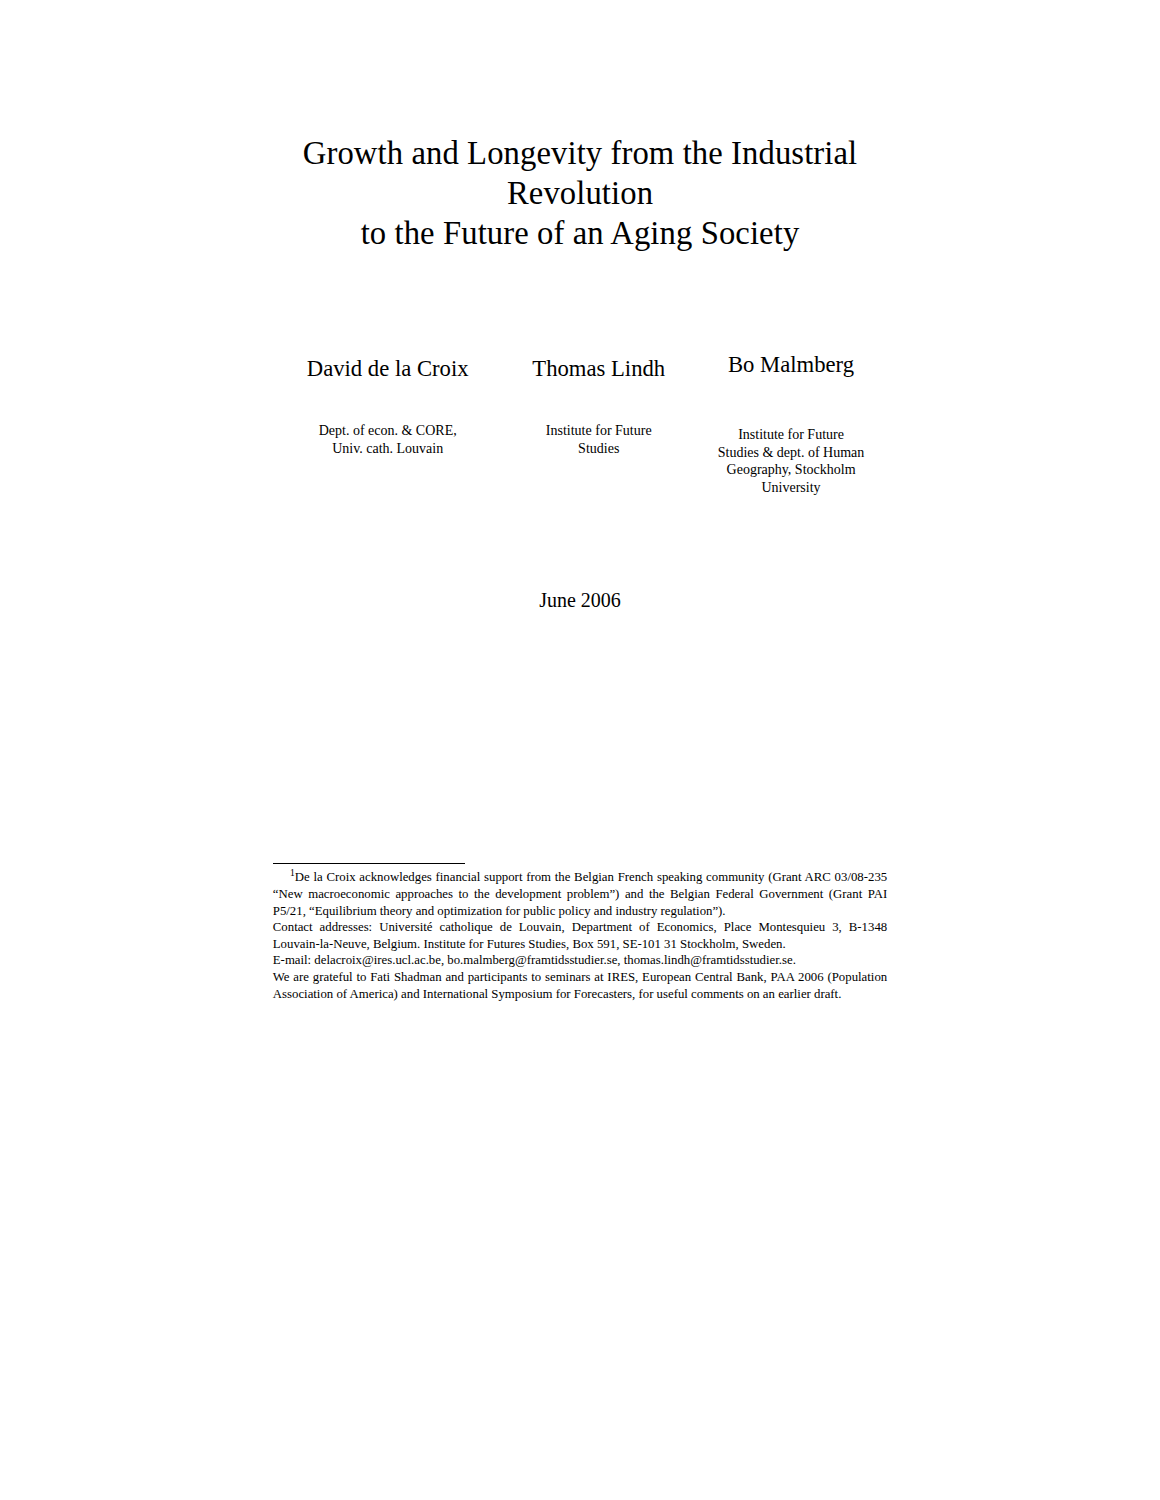Growth and Longevity from the Industrial Revolution
to the Future of an Aging Society
David de la Croix
Dept. of econ. & CORE,
Univ. cath. Louvain
Thomas Lindh
Institute for Future
Studies
Bo Malmberg
Institute for Future
Studies & dept. of Human
Geography, Stockholm
University
June 2006
1De la Croix acknowledges financial support from the Belgian French speaking community (Grant ARC 03/08-235 “New macroeconomic approaches to the development problem”) and the Belgian Federal Government (Grant PAI P5/21, “Equilibrium theory and optimization for public policy and industry regulation”).
Contact addresses: Université catholique de Louvain, Department of Economics, Place Montesquieu 3, B-1348 Louvain-la-Neuve, Belgium. Institute for Futures Studies, Box 591, SE-101 31 Stockholm, Sweden.
E-mail: delacroix@ires.ucl.ac.be, bo.malmberg@framtidsstudier.se, thomas.lindh@framtidsstudier.se.
We are grateful to Fati Shadman and participants to seminars at IRES, European Central Bank, PAA 2006 (Population Association of America) and International Symposium for Forecasters, for useful comments on an earlier draft.